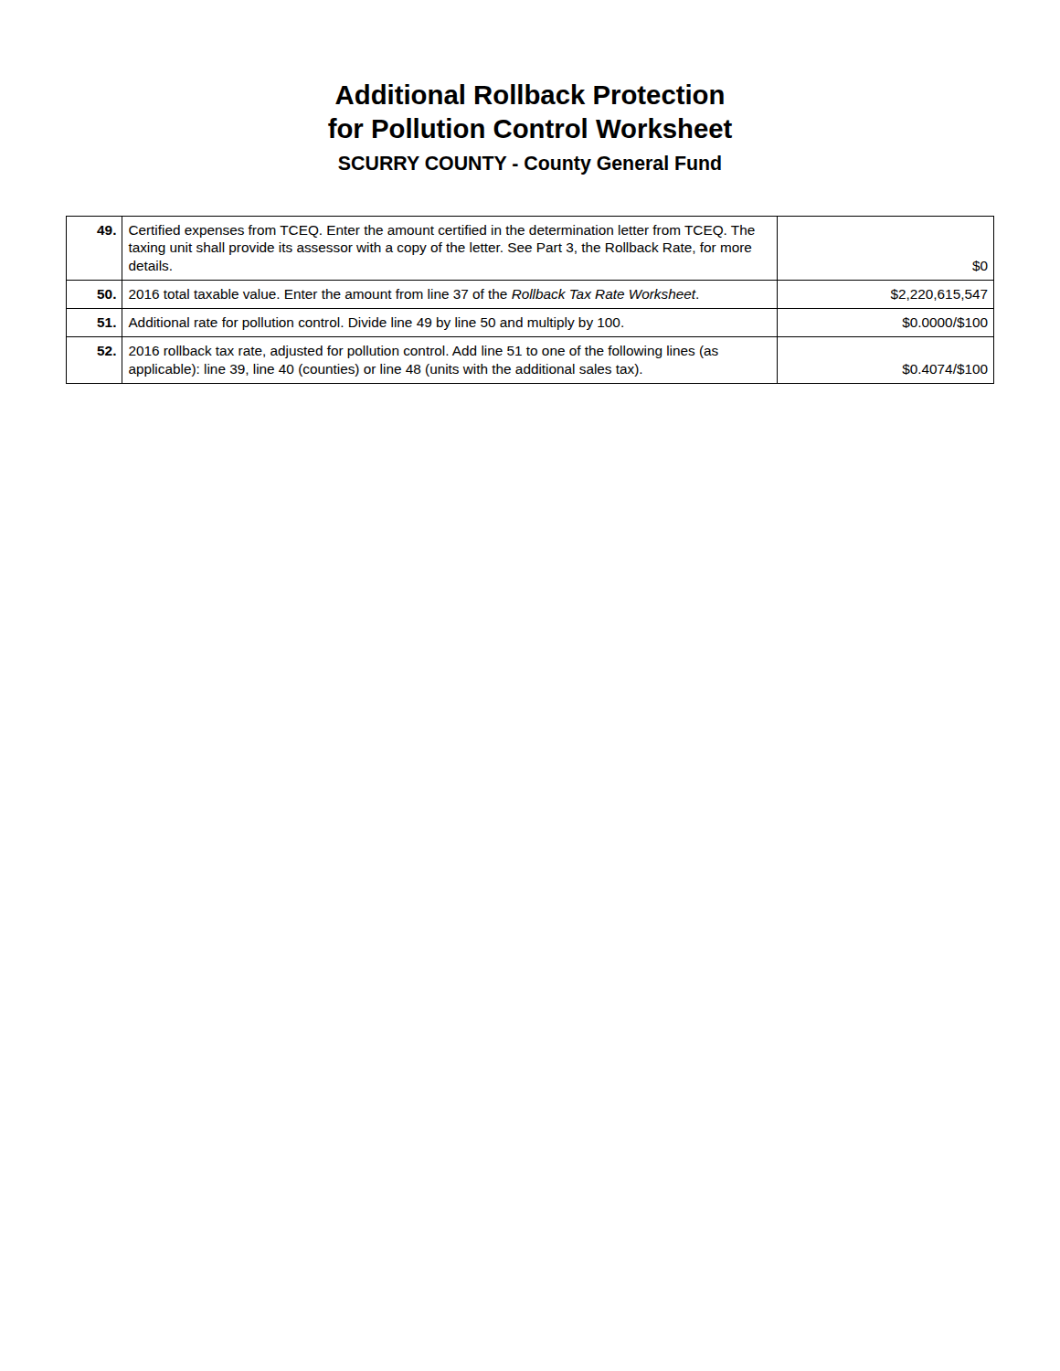Additional Rollback Protection
for Pollution Control Worksheet
SCURRY COUNTY - County General Fund
| 49. | Certified expenses from TCEQ. Enter the amount certified in the determination letter from TCEQ. The taxing unit shall provide its assessor with a copy of the letter. See Part 3, the Rollback Rate, for more details. | $0 |
| 50. | 2016 total taxable value. Enter the amount from line 37 of the Rollback Tax Rate Worksheet . | $2,220,615,547 |
| 51. | Additional rate for pollution control. Divide line 49 by line 50 and multiply by 100. | $0.0000/$100 |
| 52. | 2016 rollback tax rate, adjusted for pollution control. Add line 51 to one of the following lines (as applicable): line 39, line 40 (counties) or line 48 (units with the additional sales tax). | $0.4074/$100 |